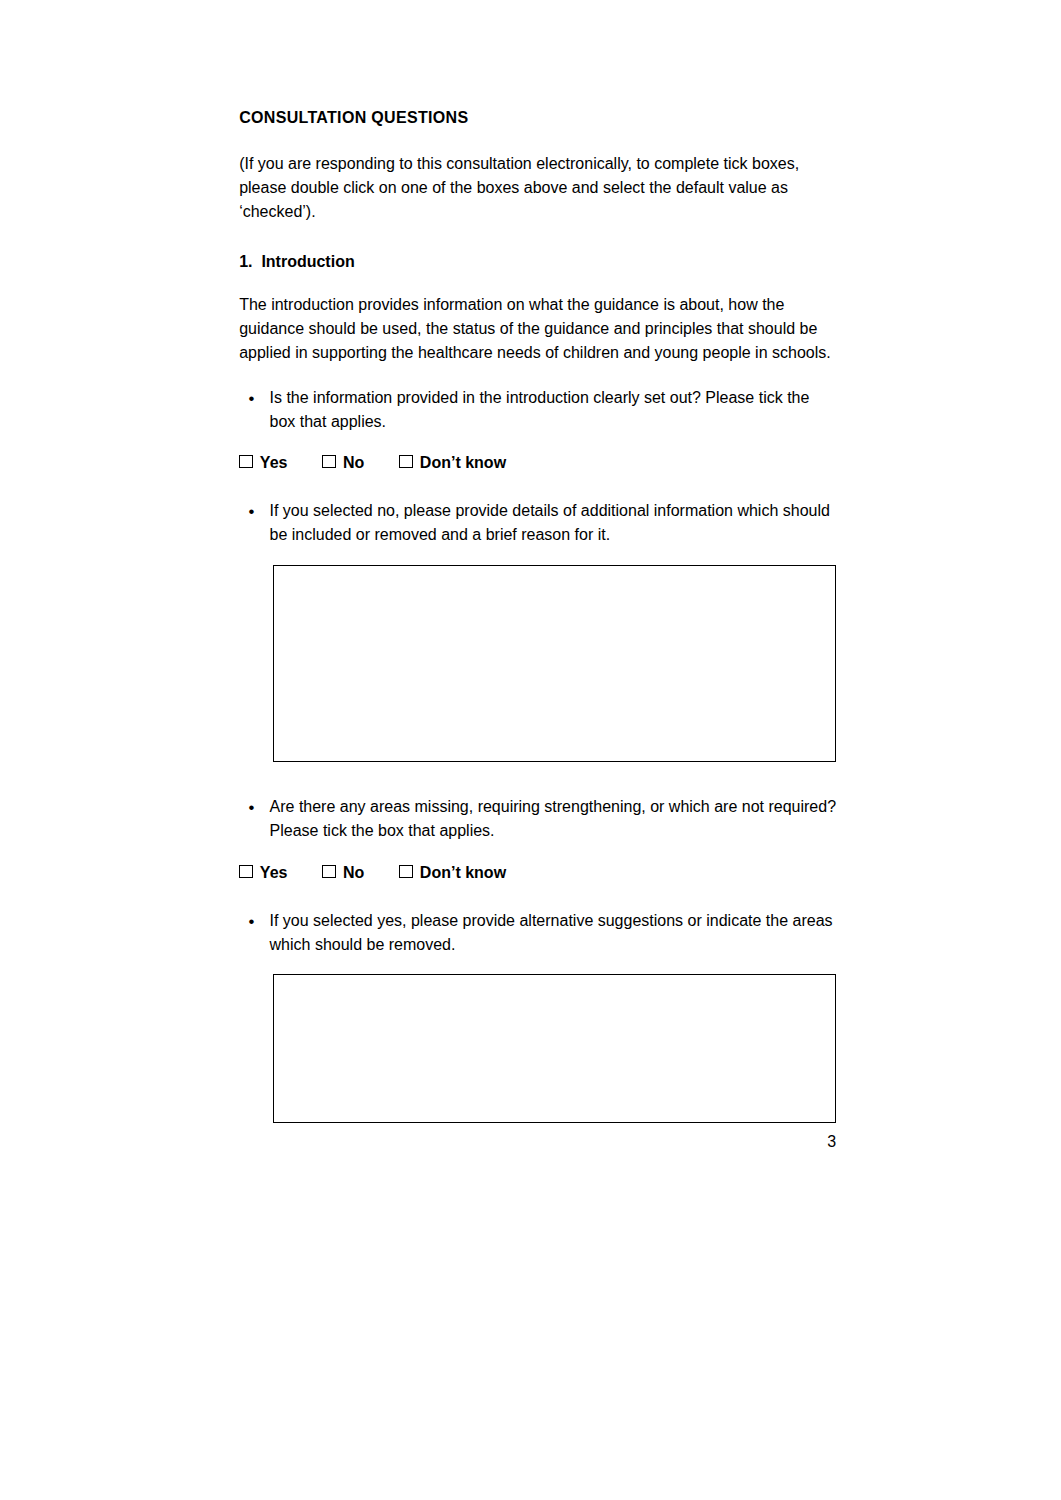CONSULTATION QUESTIONS
(If you are responding to this consultation electronically, to complete tick boxes, please double click on one of the boxes above and select the default value as ‘checked’).
1. Introduction
The introduction provides information on what the guidance is about, how the guidance should be used, the status of the guidance and principles that should be applied in supporting the healthcare needs of children and young people in schools.
Is the information provided in the introduction clearly set out? Please tick the box that applies.
Yes No Don’t know
If you selected no, please provide details of additional information which should be included or removed and a brief reason for it.
Are there any areas missing, requiring strengthening, or which are not required? Please tick the box that applies.
Yes No Don’t know
If you selected yes, please provide alternative suggestions or indicate the areas which should be removed.
3